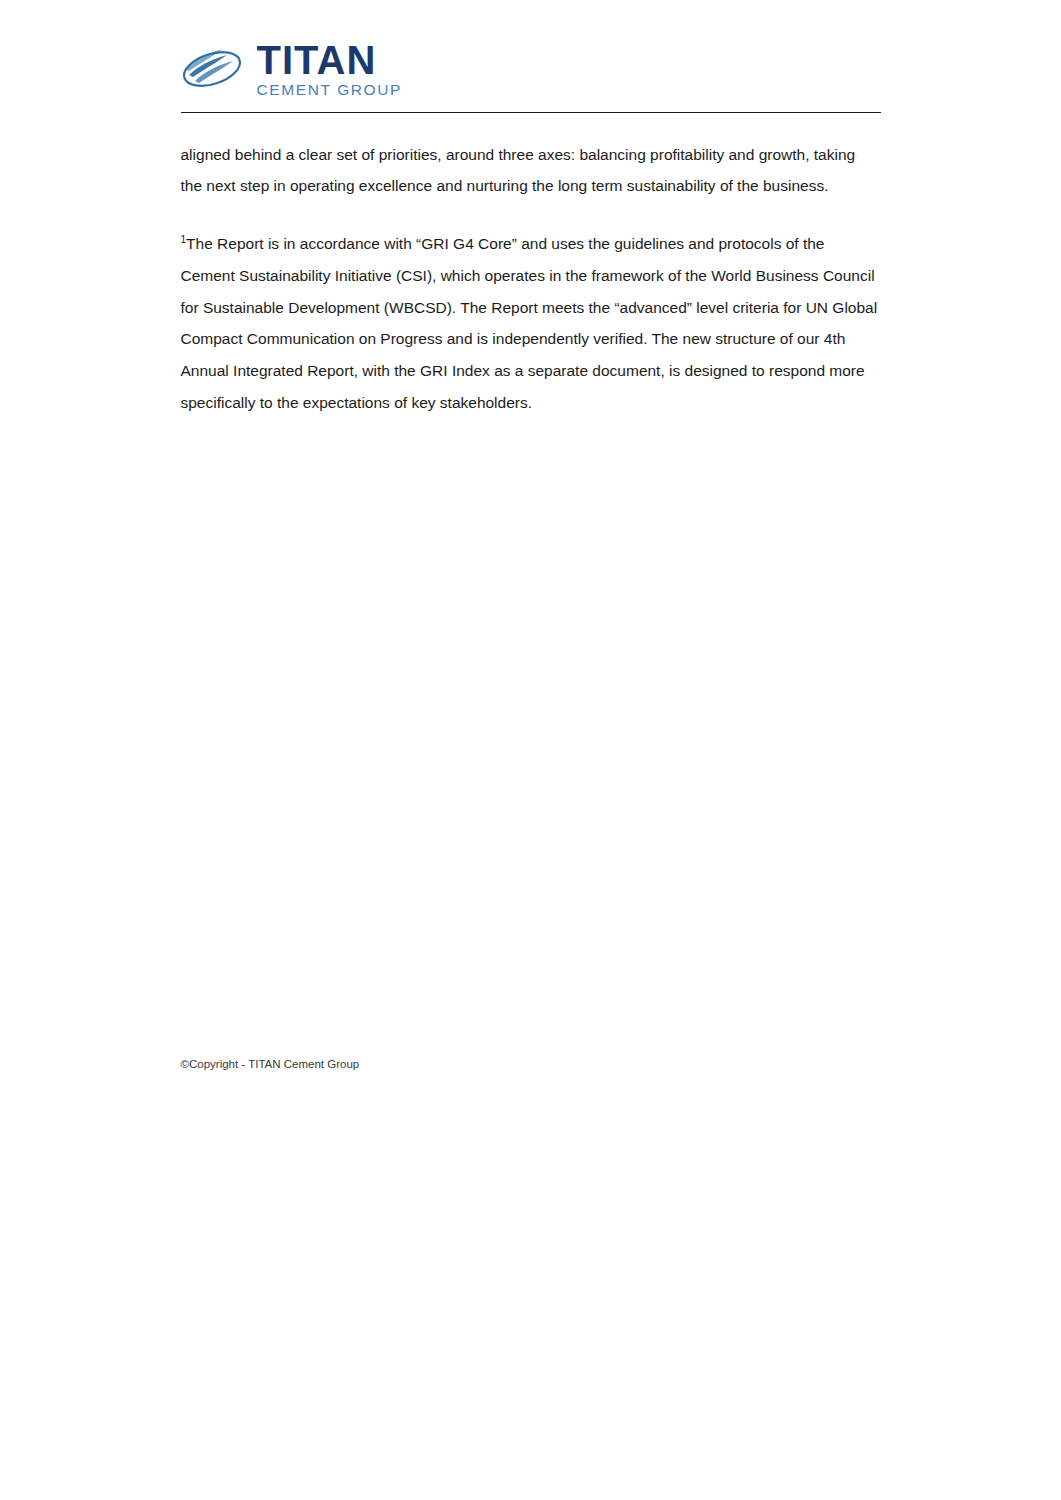TITAN
CEMENT GROUP
aligned behind a clear set of priorities, around three axes: balancing profitability and growth, taking the next step in operating excellence and nurturing the long term sustainability of the business.
1The Report is in accordance with “GRI G4 Core” and uses the guidelines and protocols of the Cement Sustainability Initiative (CSI), which operates in the framework of the World Business Council for Sustainable Development (WBCSD). The Report meets the “advanced” level criteria for UN Global Compact Communication on Progress and is independently verified. The new structure of our 4th Annual Integrated Report, with the GRI Index as a separate document, is designed to respond more specifically to the expectations of key stakeholders.
©Copyright - TITAN Cement Group